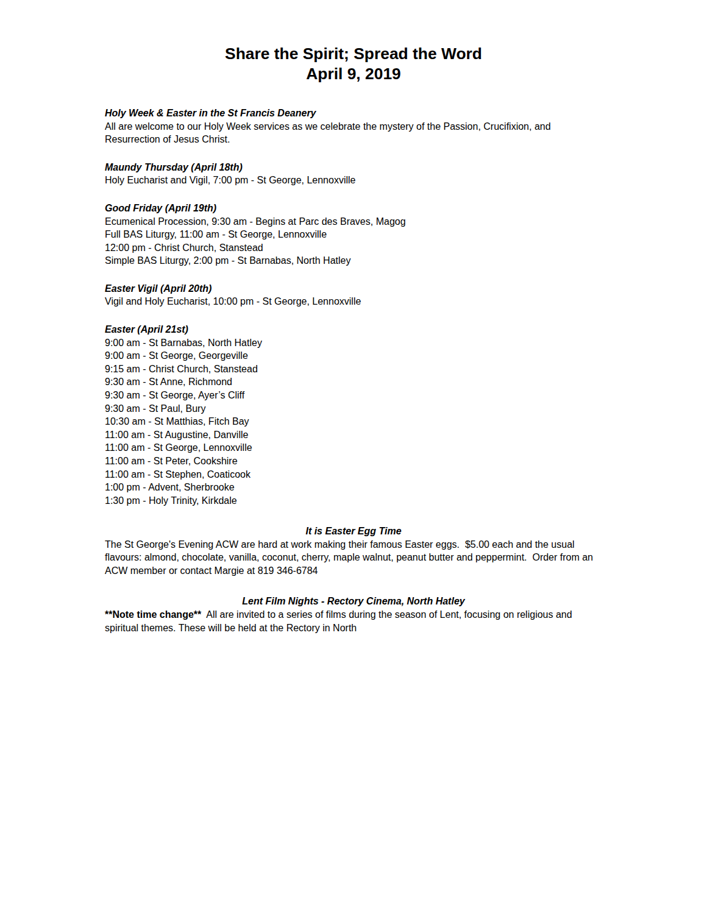Share the Spirit; Spread the Word
April 9, 2019
Holy Week & Easter in the St Francis Deanery
All are welcome to our Holy Week services as we celebrate the mystery of the Passion, Crucifixion, and Resurrection of Jesus Christ.
Maundy Thursday (April 18th)
Holy Eucharist and Vigil, 7:00 pm - St George, Lennoxville
Good Friday (April 19th)
Ecumenical Procession, 9:30 am - Begins at Parc des Braves, Magog
Full BAS Liturgy, 11:00 am - St George, Lennoxville
12:00 pm - Christ Church, Stanstead
Simple BAS Liturgy, 2:00 pm - St Barnabas, North Hatley
Easter Vigil (April 20th)
Vigil and Holy Eucharist, 10:00 pm - St George, Lennoxville
Easter (April 21st)
9:00 am - St Barnabas, North Hatley
9:00 am - St George, Georgeville
9:15 am - Christ Church, Stanstead
9:30 am - St Anne, Richmond
9:30 am - St George, Ayer’s Cliff
9:30 am - St Paul, Bury
10:30 am - St Matthias, Fitch Bay
11:00 am - St Augustine, Danville
11:00 am - St George, Lennoxville
11:00 am - St Peter, Cookshire
11:00 am - St Stephen, Coaticook
1:00 pm - Advent, Sherbrooke
1:30 pm - Holy Trinity, Kirkdale
It is Easter Egg Time
The St George's Evening ACW are hard at work making their famous Easter eggs. $5.00 each and the usual flavours: almond, chocolate, vanilla, coconut, cherry, maple walnut, peanut butter and peppermint. Order from an ACW member or contact Margie at 819 346-6784
Lent Film Nights - Rectory Cinema, North Hatley
**Note time change** All are invited to a series of films during the season of Lent, focusing on religious and spiritual themes. These will be held at the Rectory in North